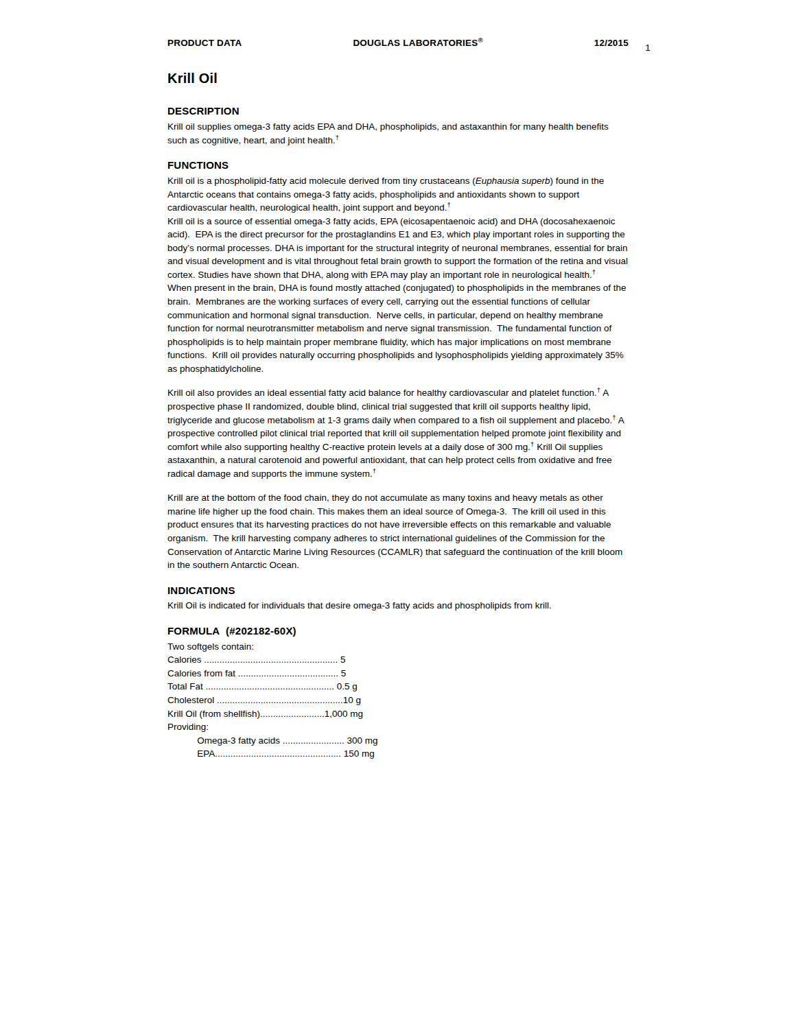1
PRODUCT DATA
DOUGLAS LABORATORIES®
12/2015
Krill Oil
DESCRIPTION
Krill oil supplies omega-3 fatty acids EPA and DHA, phospholipids, and astaxanthin for many health benefits such as cognitive, heart, and joint health.†
FUNCTIONS
Krill oil is a phospholipid-fatty acid molecule derived from tiny crustaceans (Euphausia superb) found in the Antarctic oceans that contains omega-3 fatty acids, phospholipids and antioxidants shown to support cardiovascular health, neurological health, joint support and beyond.†
Krill oil is a source of essential omega-3 fatty acids, EPA (eicosapentaenoic acid) and DHA (docosahexaenoic acid). EPA is the direct precursor for the prostaglandins E1 and E3, which play important roles in supporting the body’s normal processes. DHA is important for the structural integrity of neuronal membranes, essential for brain and visual development and is vital throughout fetal brain growth to support the formation of the retina and visual cortex. Studies have shown that DHA, along with EPA may play an important role in neurological health.†
When present in the brain, DHA is found mostly attached (conjugated) to phospholipids in the membranes of the brain. Membranes are the working surfaces of every cell, carrying out the essential functions of cellular communication and hormonal signal transduction. Nerve cells, in particular, depend on healthy membrane function for normal neurotransmitter metabolism and nerve signal transmission. The fundamental function of phospholipids is to help maintain proper membrane fluidity, which has major implications on most membrane functions. Krill oil provides naturally occurring phospholipids and lysophospholipids yielding approximately 35% as phosphatidylcholine.
Krill oil also provides an ideal essential fatty acid balance for healthy cardiovascular and platelet function.† A prospective phase II randomized, double blind, clinical trial suggested that krill oil supports healthy lipid, triglyceride and glucose metabolism at 1-3 grams daily when compared to a fish oil supplement and placebo.† A prospective controlled pilot clinical trial reported that krill oil supplementation helped promote joint flexibility and comfort while also supporting healthy C-reactive protein levels at a daily dose of 300 mg.† Krill Oil supplies astaxanthin, a natural carotenoid and powerful antioxidant, that can help protect cells from oxidative and free radical damage and supports the immune system.†
Krill are at the bottom of the food chain, they do not accumulate as many toxins and heavy metals as other marine life higher up the food chain. This makes them an ideal source of Omega-3. The krill oil used in this product ensures that its harvesting practices do not have irreversible effects on this remarkable and valuable organism. The krill harvesting company adheres to strict international guidelines of the Commission for the Conservation of Antarctic Marine Living Resources (CCAMLR) that safeguard the continuation of the krill bloom in the southern Antarctic Ocean.
INDICATIONS
Krill Oil is indicated for individuals that desire omega-3 fatty acids and phospholipids from krill.
FORMULA (#202182-60X)
Two softgels contain:
Calories .................................................... 5
Calories from fat ....................................... 5
Total Fat .................................................. 0.5 g
Cholesterol .................................................10 g
Krill Oil (from shellfish).........................1,000 mg
Providing:
Omega-3 fatty acids ........................ 300 mg
EPA................................................. 150 mg